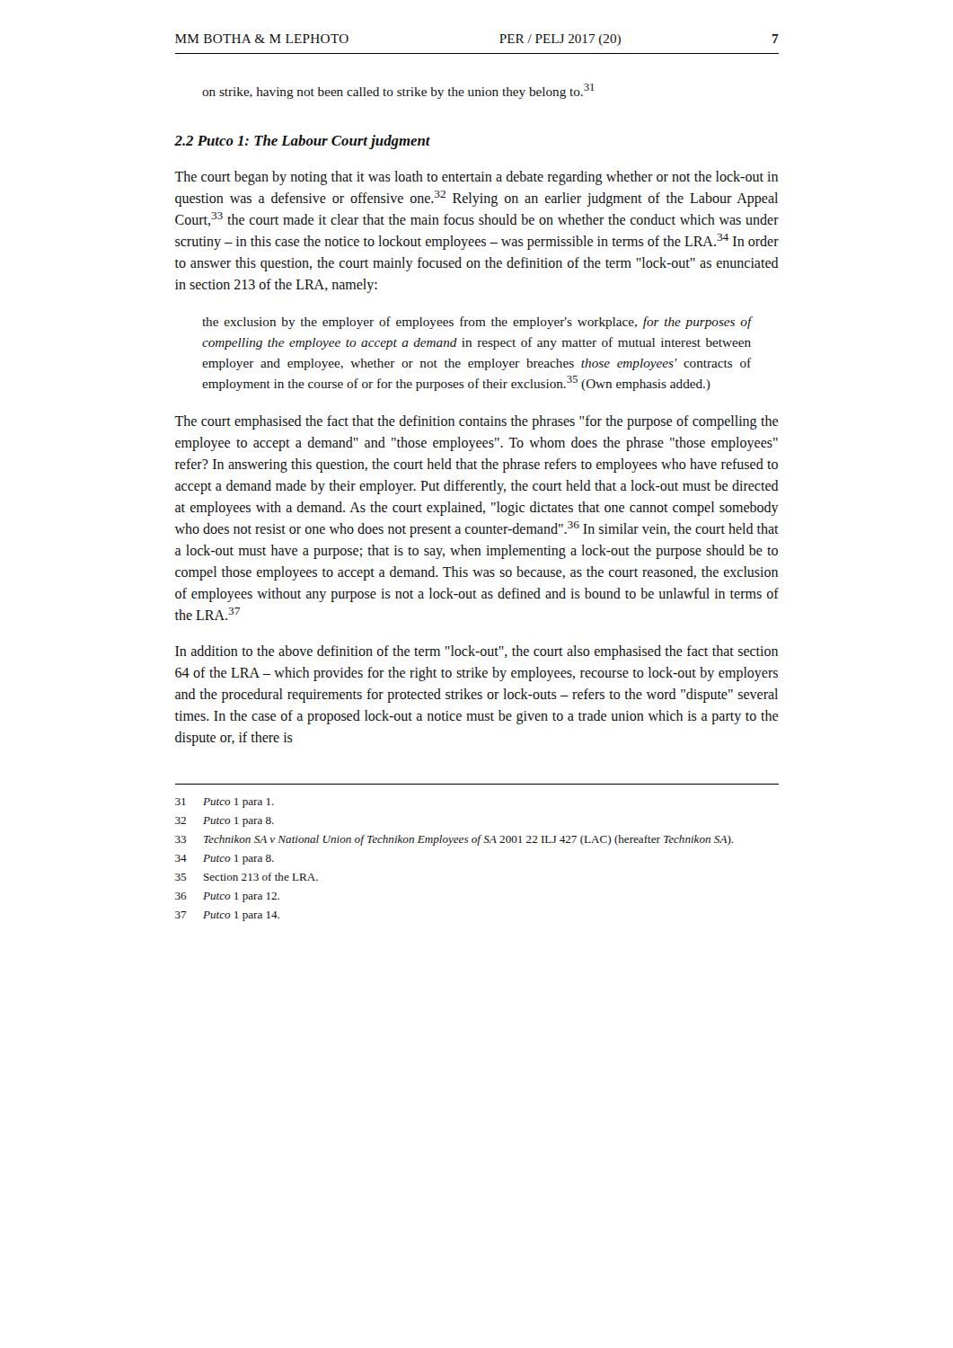MM Botha & M Lephoto PER / PELJ 2017 (20) 7
on strike, having not been called to strike by the union they belong to.31
2.2 Putco 1: The Labour Court judgment
The court began by noting that it was loath to entertain a debate regarding whether or not the lock-out in question was a defensive or offensive one.32 Relying on an earlier judgment of the Labour Appeal Court,33 the court made it clear that the main focus should be on whether the conduct which was under scrutiny – in this case the notice to lockout employees – was permissible in terms of the LRA.34 In order to answer this question, the court mainly focused on the definition of the term "lock-out" as enunciated in section 213 of the LRA, namely:
the exclusion by the employer of employees from the employer's workplace, for the purposes of compelling the employee to accept a demand in respect of any matter of mutual interest between employer and employee, whether or not the employer breaches those employees' contracts of employment in the course of or for the purposes of their exclusion.35 (Own emphasis added.)
The court emphasised the fact that the definition contains the phrases "for the purpose of compelling the employee to accept a demand" and "those employees". To whom does the phrase "those employees" refer? In answering this question, the court held that the phrase refers to employees who have refused to accept a demand made by their employer. Put differently, the court held that a lock-out must be directed at employees with a demand. As the court explained, "logic dictates that one cannot compel somebody who does not resist or one who does not present a counter-demand".36 In similar vein, the court held that a lock-out must have a purpose; that is to say, when implementing a lock-out the purpose should be to compel those employees to accept a demand. This was so because, as the court reasoned, the exclusion of employees without any purpose is not a lock-out as defined and is bound to be unlawful in terms of the LRA.37
In addition to the above definition of the term "lock-out", the court also emphasised the fact that section 64 of the LRA – which provides for the right to strike by employees, recourse to lock-out by employers and the procedural requirements for protected strikes or lock-outs – refers to the word "dispute" several times. In the case of a proposed lock-out a notice must be given to a trade union which is a party to the dispute or, if there is
31 Putco 1 para 1.
32 Putco 1 para 8.
33 Technikon SA v National Union of Technikon Employees of SA 2001 22 ILJ 427 (LAC) (hereafter Technikon SA).
34 Putco 1 para 8.
35 Section 213 of the LRA.
36 Putco 1 para 12.
37 Putco 1 para 14.